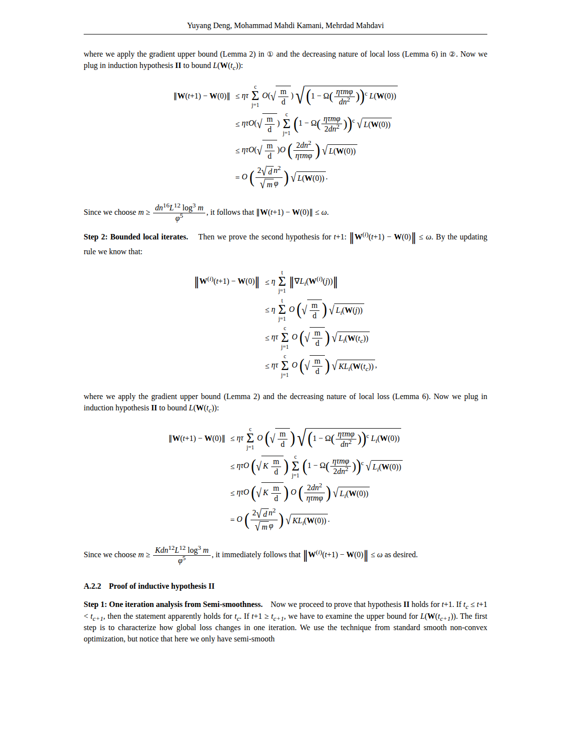Yuyang Deng, Mohammad Mahdi Kamani, Mehrdad Mahdavi
where we apply the gradient upper bound (Lemma 2) in ① and the decreasing nature of local loss (Lemma 6) in ②. Now we plug in induction hypothesis II to bound L(W(tc)):
| ∥ W ( t +1) − W (0)∥ | ≤ | ητ c Σ j=1 O ( √ m d ) √ ( 1 − Ω ( ητmφ dn 2 ) ) c L ( W (0)) |
| | ≤ | ητO ( √ m d ) c Σ j=1 ( 1 − Ω ( ητmφ 2 dn 2 ) ) c √ L ( W (0)) |
| | ≤ | ητO ( √ m d ) O ( 2 dn 2 ητmφ ) √ L ( W (0)) |
| | = | O ( 2 √ d n 2 √ m φ ) √ L ( W (0)) . |
Since we choose m ≥ dn16L12 log3 m φ5, it follows that ∥W(t+1) − W(0)∥ ≤ ω.
Step 2: Bounded local iterates. Then we prove the second hypothesis for t+1: ∥W(i)(t+1) − W(0)∥ ≤ ω. By the updating rule we know that:
| ∥ W ( i ) ( t +1) − W (0) ∥ | ≤ | η t Σ j=1 ∥ ∇ L i ( W ( i ) ( j )) ∥ |
| | ≤ | η t Σ j=1 O ( √ m d ) √ L i ( W ( j )) |
| | ≤ | ητ c Σ j=1 O ( √ m d ) √ L i ( W ( t c )) |
| | ≤ | ητ c Σ j=1 O ( √ m d ) √ KL i ( W ( t c )) , |
where we apply the gradient upper bound (Lemma 2) and the decreasing nature of local loss (Lemma 6). Now we plug in induction hypothesis II to bound L(W(tc)):
| ∥ W ( t +1) − W (0)∥ | ≤ | ητ c Σ j=1 O ( √ m d ) √ ( 1 − Ω ( ητmφ dn 2 ) ) c L i ( W (0)) |
| | ≤ | ητO ( √ K m d ) c Σ j=1 ( 1 − Ω ( ητmφ 2 dn 2 ) ) c √ L i ( W (0)) |
| | ≤ | ητO ( √ K m d ) O ( 2 dn 2 ητmφ ) √ L i ( W (0)) |
| | = | O ( 2 √ d n 2 √ m φ ) √ KL i ( W (0)) . |
Since we choose m ≥ Kdn12L12 log3 m φ5, it immediately follows that ∥W(i)(t+1) − W(0)∥ ≤ ω as desired.
A.2.2 Proof of inductive hypothesis II
Step 1: One iteration analysis from Semi-smoothness. Now we proceed to prove that hypothesis II holds for t+1. If tc ≤ t+1 < tc+1, then the statement apparently holds for tc. If t+1 ≥ tc+1, we have to examine the upper bound for L(W(tc+1)). The first step is to characterize how global loss changes in one iteration. We use the technique from standard smooth non-convex optimization, but notice that here we only have semi-smooth